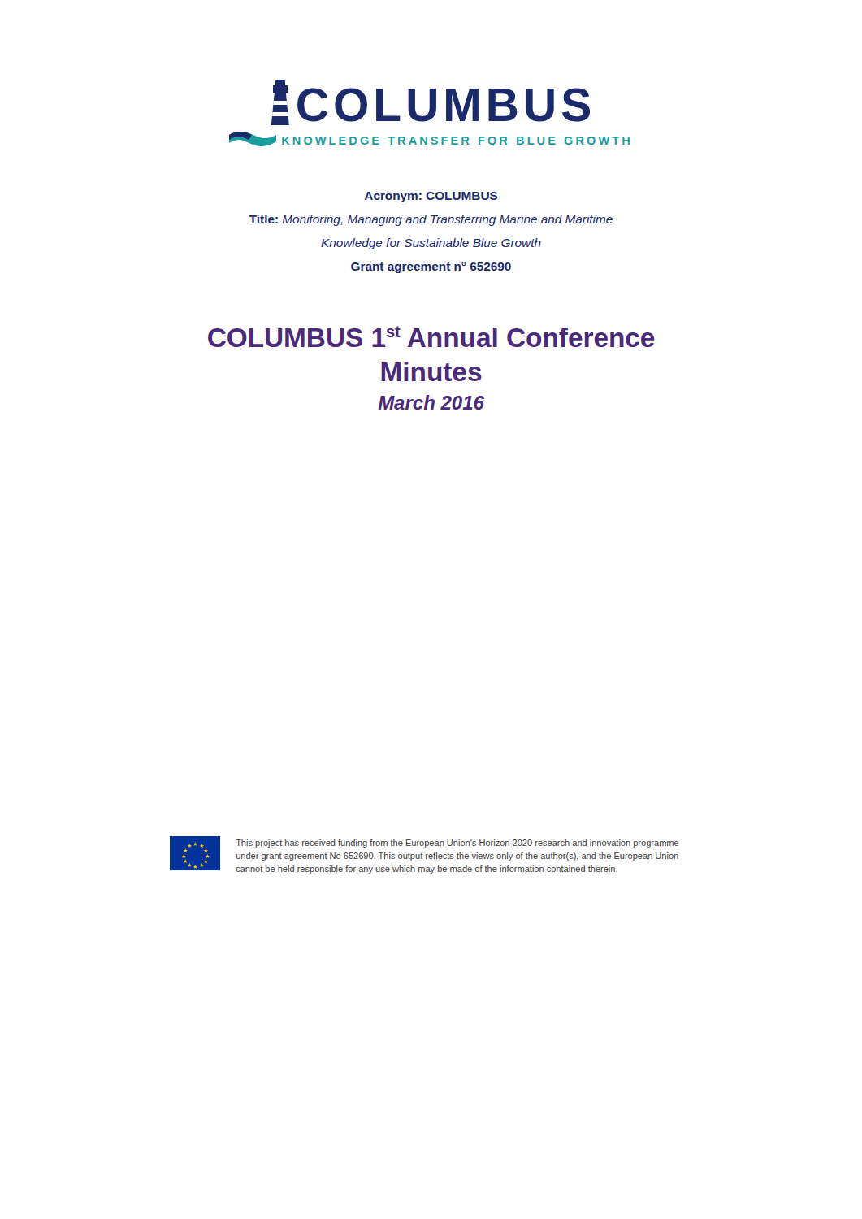COLUMBUS
KNOWLEDGE TRANSFER FOR BLUE GROWTH
Acronym: COLUMBUS
Title: Monitoring, Managing and Transferring Marine and Maritime
Knowledge for Sustainable Blue Growth
Grant agreement n° 652690
COLUMBUS 1st Annual Conference Minutes
March 2016
★ ★ ★ ★ ★ ★ ★ ★ ★ ★ ★ ★
This project has received funding from the European Union's Horizon 2020 research and innovation programme under grant agreement No 652690. This output reflects the views only of the author(s), and the European Union cannot be held responsible for any use which may be made of the information contained therein.